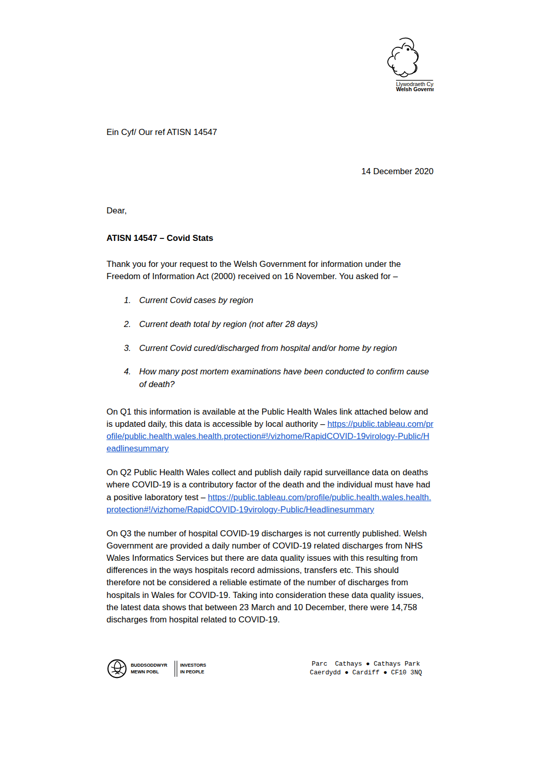Ein Cyf/ Our ref ATISN 14547
14 December 2020
Dear,
ATISN 14547 – Covid Stats
Thank you for your request to the Welsh Government for information under the Freedom of Information Act (2000) received on 16 November. You asked for –
Current Covid cases by region
Current death total by region (not after 28 days)
Current Covid cured/discharged from hospital and/or home by region
How many post mortem examinations have been conducted to confirm cause of death?
On Q1 this information is available at the Public Health Wales link attached below and is updated daily, this data is accessible by local authority – https://public.tableau.com/profile/public.health.wales.health.protection#!/vizhome/RapidCOVID-19virology-Public/Headlinesummary
On Q2 Public Health Wales collect and publish daily rapid surveillance data on deaths where COVID-19 is a contributory factor of the death and the individual must have had a positive laboratory test – https://public.tableau.com/profile/public.health.wales.health.protection#!/vizhome/RapidCOVID-19virology-Public/Headlinesummary
On Q3 the number of hospital COVID-19 discharges is not currently published. Welsh Government are provided a daily number of COVID-19 related discharges from NHS Wales Informatics Services but there are data quality issues with this resulting from differences in the ways hospitals record admissions, transfers etc. This should therefore not be considered a reliable estimate of the number of discharges from hospitals in Wales for COVID-19. Taking into consideration these data quality issues, the latest data shows that between 23 March and 10 December, there were 14,758 discharges from hospital related to COVID-19.
Parc Cathays ● Cathays Park
Caerdydd ● Cardiff ● CF10 3NQ